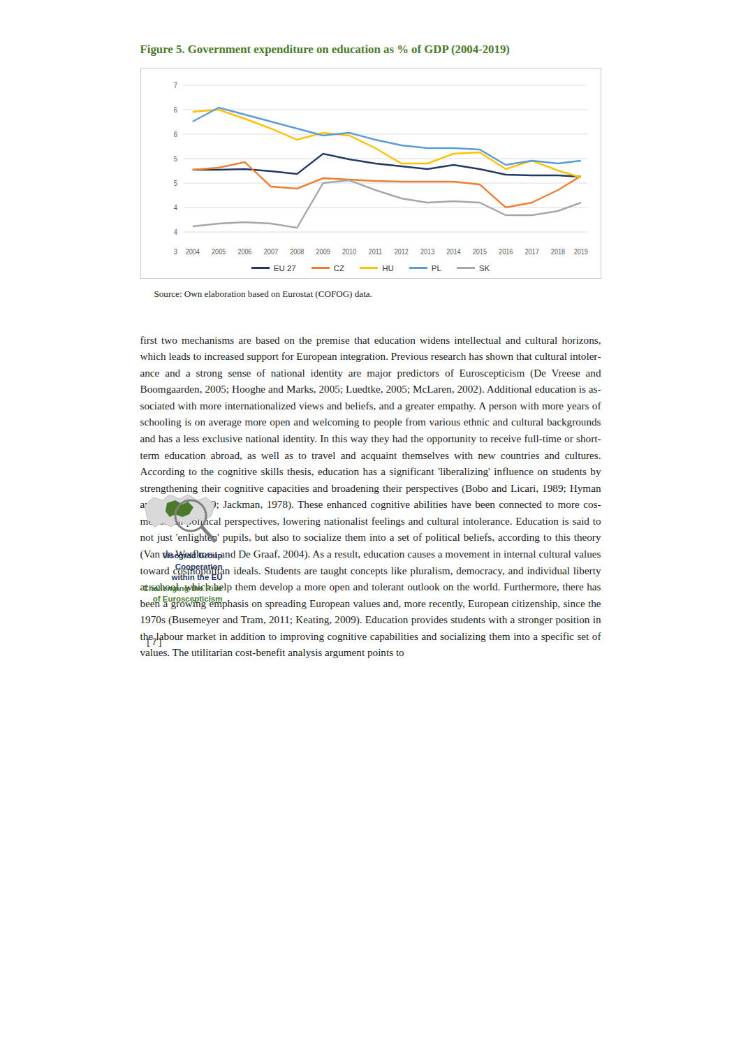Figure 5. Government expenditure on education as % of GDP (2004-2019)
7 6 6 5 5 4 4 3 2004 2005 2006 2007 2008 2009 2010 2011 2012 2013 2014 2015 2016 2017 2018 2019
EU 27 CZ HU PL SK
Source: Own elaboration based on Eurostat (COFOG) data.
first two mechanisms are based on the premise that education widens intellectual and cultural horizons, which leads to increased support for European integration. Previous research has shown that cultural intolerance and a strong sense of national identity are major predictors of Euroscepticism (De Vreese and Boomgaarden, 2005; Hooghe and Marks, 2005; Luedtke, 2005; McLaren, 2002). Additional education is associated with more internationalized views and beliefs, and a greater empathy. A person with more years of schooling is on average more open and welcoming to people from various ethnic and cultural backgrounds and has a less exclusive national identity. In this way they had the opportunity to receive full-time or short-term education abroad, as well as to travel and acquaint themselves with new countries and cultures. According to the cognitive skills thesis, education has a significant 'liberalizing' influence on students by strengthening their cognitive capacities and broadening their perspectives (Bobo and Licari, 1989; Hyman and Wright, 1979; Jackman, 1978). These enhanced cognitive abilities have been connected to more cosmopolitan political perspectives, lowering nationalist feelings and cultural intolerance. Education is said to not just 'enlighten' pupils, but also to socialize them into a set of political beliefs, according to this theory (Van de Werfhorst and De Graaf, 2004). As a result, education causes a movement in internal cultural values toward cosmopolitan ideals. Students are taught concepts like pluralism, democracy, and individual liberty at school, which help them develop a more open and tolerant outlook on the world. Furthermore, there has been a growing emphasis on spreading European values and, more recently, European citizenship, since the 1970s (Busemeyer and Tram, 2011; Keating, 2009). Education provides students with a stronger position in the labour market in addition to improving cognitive capabilities and socializing them into a specific set of values. The utilitarian cost-benefit analysis argument points to
Visegrad Group
Cooperation
within the EU
Challenging the Rise
of Euroscepticism
[ 7 ]